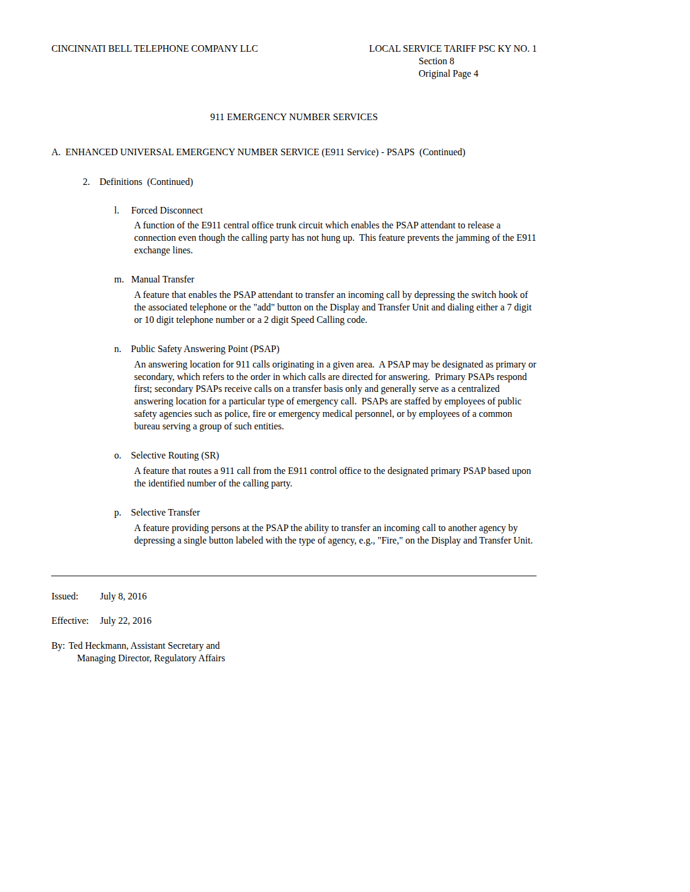CINCINNATI BELL TELEPHONE COMPANY LLC
LOCAL SERVICE TARIFF PSC KY NO. 1
Section 8
Original Page 4
911 EMERGENCY NUMBER SERVICES
A. ENHANCED UNIVERSAL EMERGENCY NUMBER SERVICE (E911 Service) - PSAPS (Continued)
2. Definitions (Continued)
l. Forced Disconnect
A function of the E911 central office trunk circuit which enables the PSAP attendant to release a connection even though the calling party has not hung up. This feature prevents the jamming of the E911 exchange lines.
m. Manual Transfer
A feature that enables the PSAP attendant to transfer an incoming call by depressing the switch hook of the associated telephone or the "add" button on the Display and Transfer Unit and dialing either a 7 digit or 10 digit telephone number or a 2 digit Speed Calling code.
n. Public Safety Answering Point (PSAP)
An answering location for 911 calls originating in a given area. A PSAP may be designated as primary or secondary, which refers to the order in which calls are directed for answering. Primary PSAPs respond first; secondary PSAPs receive calls on a transfer basis only and generally serve as a centralized answering location for a particular type of emergency call. PSAPs are staffed by employees of public safety agencies such as police, fire or emergency medical personnel, or by employees of a common bureau serving a group of such entities.
o. Selective Routing (SR)
A feature that routes a 911 call from the E911 control office to the designated primary PSAP based upon the identified number of the calling party.
p. Selective Transfer
A feature providing persons at the PSAP the ability to transfer an incoming call to another agency by depressing a single button labeled with the type of agency, e.g., "Fire," on the Display and Transfer Unit.
Issued: July 8, 2016
Effective: July 22, 2016
By: Ted Heckmann, Assistant Secretary and
Managing Director, Regulatory Affairs